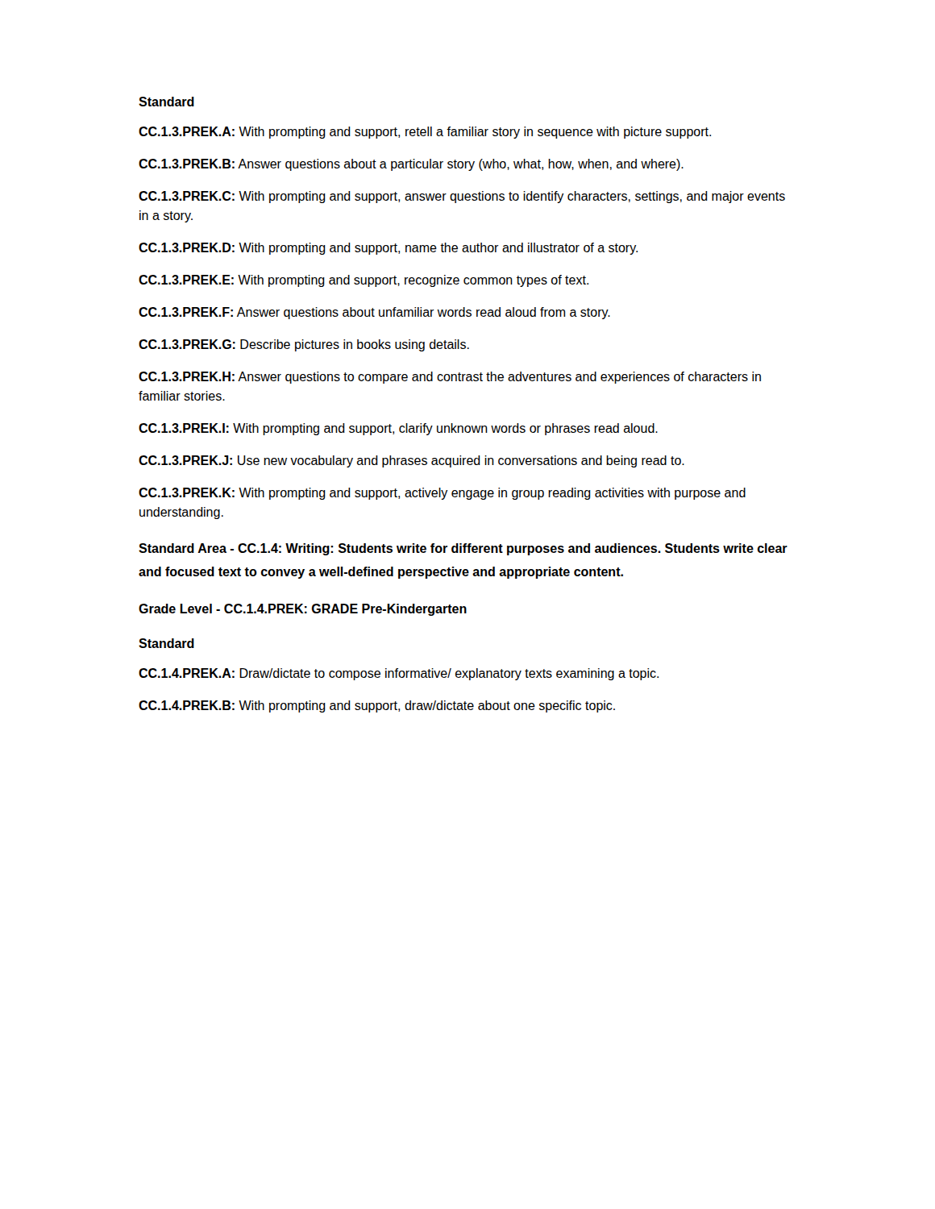Standard
CC.1.3.PREK.A: With prompting and support, retell a familiar story in sequence with picture support.
CC.1.3.PREK.B: Answer questions about a particular story (who, what, how, when, and where).
CC.1.3.PREK.C: With prompting and support, answer questions to identify characters, settings, and major events in a story.
CC.1.3.PREK.D: With prompting and support, name the author and illustrator of a story.
CC.1.3.PREK.E: With prompting and support, recognize common types of text.
CC.1.3.PREK.F: Answer questions about unfamiliar words read aloud from a story.
CC.1.3.PREK.G: Describe pictures in books using details.
CC.1.3.PREK.H: Answer questions to compare and contrast the adventures and experiences of characters in familiar stories.
CC.1.3.PREK.I: With prompting and support, clarify unknown words or phrases read aloud.
CC.1.3.PREK.J: Use new vocabulary and phrases acquired in conversations and being read to.
CC.1.3.PREK.K: With prompting and support, actively engage in group reading activities with purpose and understanding.
Standard Area - CC.1.4: Writing: Students write for different purposes and audiences. Students write clear and focused text to convey a well-defined perspective and appropriate content.
Grade Level - CC.1.4.PREK: GRADE Pre-Kindergarten
Standard
CC.1.4.PREK.A: Draw/dictate to compose informative/ explanatory texts examining a topic.
CC.1.4.PREK.B: With prompting and support, draw/dictate about one specific topic.